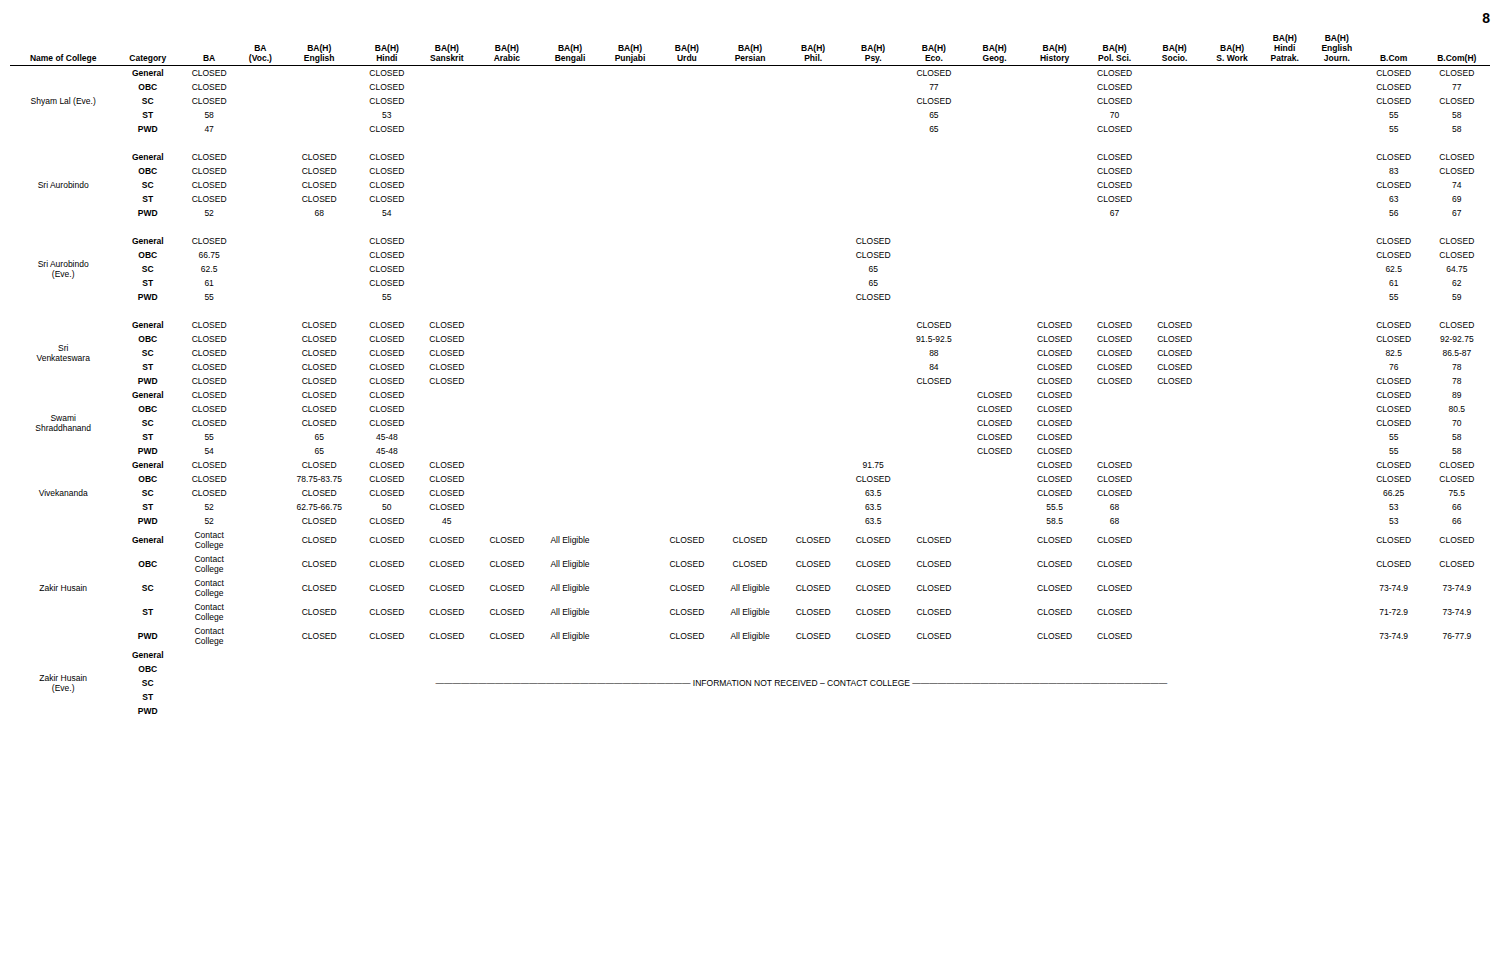8
| Name of College | Category | BA | BA (Voc.) | BA(H) English | BA(H) Hindi | BA(H) Sanskrit | BA(H) Arabic | BA(H) Bengali | BA(H) Punjabi | BA(H) Urdu | BA(H) Persian | BA(H) Phil. | BA(H) Psy. | BA(H) Eco. | BA(H) Geog. | BA(H) History | BA(H) Pol. Sci. | BA(H) Socio. | BA(H) S. Work | BA(H) Hindi Patrak. | BA(H) English Journ. | B.Com | B.Com(H) |
| --- | --- | --- | --- | --- | --- | --- | --- | --- | --- | --- | --- | --- | --- | --- | --- | --- | --- | --- | --- | --- | --- | --- | --- |
| Shyam Lal (Eve.) | General | CLOSED | | | CLOSED | | | | | | | | | CLOSED | | | CLOSED | | | | | CLOSED | CLOSED |
| OBC | CLOSED | | | CLOSED | | | | | | | | | 77 | | | CLOSED | | | | | CLOSED | 77 |
| SC | CLOSED | | | CLOSED | | | | | | | | | CLOSED | | | CLOSED | | | | | CLOSED | CLOSED |
| ST | 58 | | | 53 | | | | | | | | | 65 | | | 70 | | | | | 55 | 58 |
| PWD | 47 | | | CLOSED | | | | | | | | | 65 | | | CLOSED | | | | | 55 | 58 |
| Sri Aurobindo | General | CLOSED | | CLOSED | CLOSED | | | | | | | | | | | | CLOSED | | | | | CLOSED | CLOSED |
| OBC | CLOSED | | CLOSED | CLOSED | | | | | | | | | | | | CLOSED | | | | | 83 | CLOSED |
| SC | CLOSED | | CLOSED | CLOSED | | | | | | | | | | | | CLOSED | | | | | CLOSED | 74 |
| ST | CLOSED | | CLOSED | CLOSED | | | | | | | | | | | | CLOSED | | | | | 63 | 69 |
| PWD | 52 | | 68 | 54 | | | | | | | | | | | | 67 | | | | | 56 | 67 |
| Sri Aurobindo (Eve.) | General | CLOSED | | | CLOSED | | | | | | | | CLOSED | | | | | | | | | CLOSED | CLOSED |
| OBC | 66.75 | | | CLOSED | | | | | | | | CLOSED | | | | | | | | | CLOSED | CLOSED |
| SC | 62.5 | | | CLOSED | | | | | | | | 65 | | | | | | | | | 62.5 | 64.75 |
| ST | 61 | | | CLOSED | | | | | | | | 65 | | | | | | | | | 61 | 62 |
| PWD | 55 | | | 55 | | | | | | | | CLOSED | | | | | | | | | 55 | 59 |
| Sri Venkateswara | General | CLOSED | | CLOSED | CLOSED | CLOSED | | | | | | | | CLOSED | | CLOSED | CLOSED | CLOSED | | | | CLOSED | CLOSED |
| OBC | CLOSED | | CLOSED | CLOSED | CLOSED | | | | | | | | 91.5-92.5 | | CLOSED | CLOSED | CLOSED | | | | CLOSED | 92-92.75 |
| SC | CLOSED | | CLOSED | CLOSED | CLOSED | | | | | | | | 88 | | CLOSED | CLOSED | CLOSED | | | | 82.5 | 86.5-87 |
| ST | CLOSED | | CLOSED | CLOSED | CLOSED | | | | | | | | 84 | | CLOSED | CLOSED | CLOSED | | | | 76 | 78 |
| PWD | CLOSED | | CLOSED | CLOSED | CLOSED | | | | | | | | CLOSED | | CLOSED | CLOSED | CLOSED | | | | CLOSED | 78 |
| Swami Shraddhanand | General | CLOSED | | CLOSED | CLOSED | | | | | | | | | | CLOSED | CLOSED | | | | | | CLOSED | 89 |
| OBC | CLOSED | | CLOSED | CLOSED | | | | | | | | | | CLOSED | CLOSED | | | | | | CLOSED | 80.5 |
| SC | CLOSED | | CLOSED | CLOSED | | | | | | | | | | CLOSED | CLOSED | | | | | | CLOSED | 70 |
| ST | 55 | | 65 | 45-48 | | | | | | | | | | CLOSED | CLOSED | | | | | | 55 | 58 |
| PWD | 54 | | 65 | 45-48 | | | | | | | | | | CLOSED | CLOSED | | | | | | 55 | 58 |
| Vivekananda | General | CLOSED | | CLOSED | CLOSED | CLOSED | | | | | | | 91.75 | | | CLOSED | CLOSED | | | | | CLOSED | CLOSED |
| OBC | CLOSED | | 78.75-83.75 | CLOSED | CLOSED | | | | | | | CLOSED | | | CLOSED | CLOSED | | | | | CLOSED | CLOSED |
| SC | CLOSED | | CLOSED | CLOSED | CLOSED | | | | | | | 63.5 | | | CLOSED | CLOSED | | | | | 66.25 | 75.5 |
| ST | 52 | | 62.75-66.75 | 50 | CLOSED | | | | | | | 63.5 | | | 55.5 | 68 | | | | | 53 | 66 |
| PWD | 52 | | CLOSED | CLOSED | 45 | | | | | | | 63.5 | | | 58.5 | 68 | | | | | 53 | 66 |
| Zakir Husain | General | Contact College | | CLOSED | CLOSED | CLOSED | CLOSED | All Eligible | | CLOSED | CLOSED | CLOSED | CLOSED | CLOSED | | CLOSED | CLOSED | | | | | CLOSED | CLOSED |
| OBC | Contact College | | CLOSED | CLOSED | CLOSED | CLOSED | All Eligible | | CLOSED | CLOSED | CLOSED | CLOSED | CLOSED | | CLOSED | CLOSED | | | | | CLOSED | CLOSED |
| SC | Contact College | | CLOSED | CLOSED | CLOSED | CLOSED | All Eligible | | CLOSED | All Eligible | CLOSED | CLOSED | CLOSED | | CLOSED | CLOSED | | | | | 73-74.9 | 73-74.9 |
| ST | Contact College | | CLOSED | CLOSED | CLOSED | CLOSED | All Eligible | | CLOSED | All Eligible | CLOSED | CLOSED | CLOSED | | CLOSED | CLOSED | | | | | 71-72.9 | 73-74.9 |
| PWD | Contact College | | CLOSED | CLOSED | CLOSED | CLOSED | All Eligible | | CLOSED | All Eligible | CLOSED | CLOSED | CLOSED | | CLOSED | CLOSED | | | | | 73-74.9 | 76-77.9 |
| Zakir Husain (Eve.) | General | —————————————————————————————— INFORMATION NOT RECEIVED – CONTACT COLLEGE —————————————————————————————— |
| OBC |
| SC |
| ST |
| PWD |